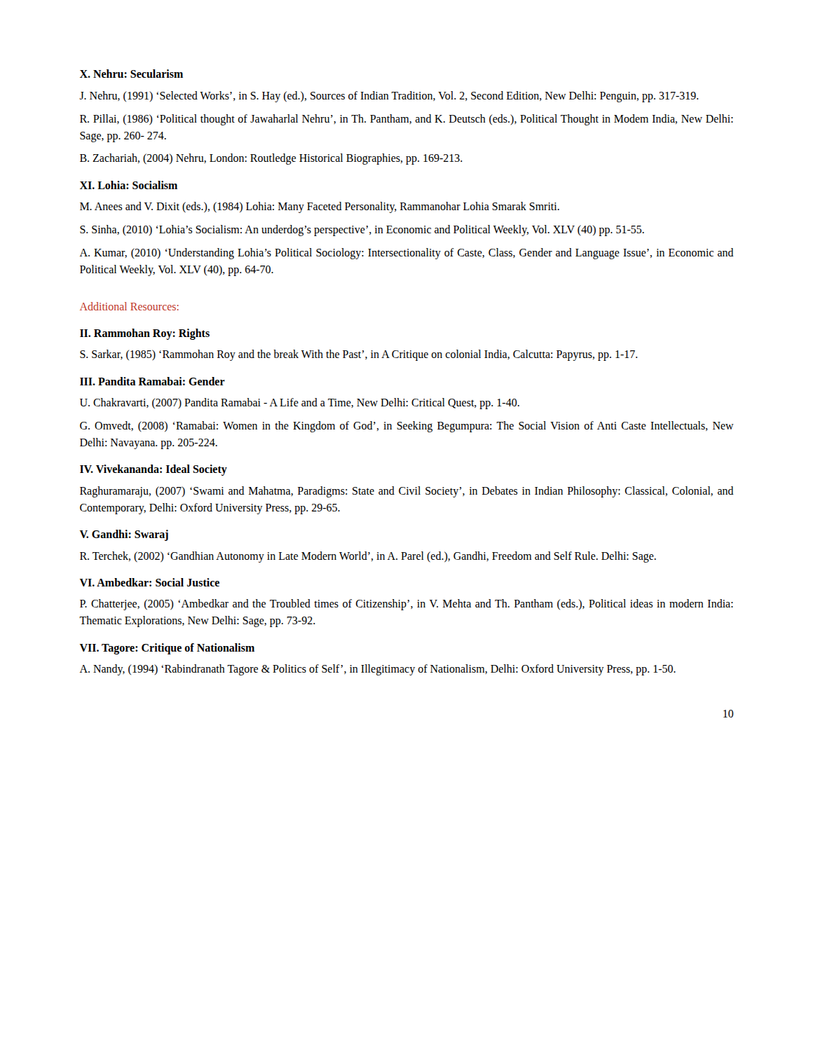X. Nehru: Secularism
J. Nehru, (1991) ‘Selected Works’, in S. Hay (ed.), Sources of Indian Tradition, Vol. 2, Second Edition, New Delhi: Penguin, pp. 317-319.
R. Pillai, (1986) ‘Political thought of Jawaharlal Nehru’, in Th. Pantham, and K. Deutsch (eds.), Political Thought in Modem India, New Delhi: Sage, pp. 260- 274.
B. Zachariah, (2004) Nehru, London: Routledge Historical Biographies, pp. 169-213.
XI. Lohia: Socialism
M. Anees and V. Dixit (eds.), (1984) Lohia: Many Faceted Personality, Rammanohar Lohia Smarak Smriti.
S. Sinha, (2010) ‘Lohia’s Socialism: An underdog’s perspective’, in Economic and Political Weekly, Vol. XLV (40) pp. 51-55.
A. Kumar, (2010) ‘Understanding Lohia’s Political Sociology: Intersectionality of Caste, Class, Gender and Language Issue’, in Economic and Political Weekly, Vol. XLV (40), pp. 64-70.
Additional Resources:
II. Rammohan Roy: Rights
S. Sarkar, (1985) ‘Rammohan Roy and the break With the Past’, in A Critique on colonial India, Calcutta: Papyrus, pp. 1-17.
III. Pandita Ramabai: Gender
U. Chakravarti, (2007) Pandita Ramabai - A Life and a Time, New Delhi: Critical Quest, pp. 1-40.
G. Omvedt, (2008) ‘Ramabai: Women in the Kingdom of God’, in Seeking Begumpura: The Social Vision of Anti Caste Intellectuals, New Delhi: Navayana. pp. 205-224.
IV. Vivekananda: Ideal Society
Raghuramaraju, (2007) ‘Swami and Mahatma, Paradigms: State and Civil Society’, in Debates in Indian Philosophy: Classical, Colonial, and Contemporary, Delhi: Oxford University Press, pp. 29-65.
V. Gandhi: Swaraj
R. Terchek, (2002) ‘Gandhian Autonomy in Late Modern World’, in A. Parel (ed.), Gandhi, Freedom and Self Rule. Delhi: Sage.
VI. Ambedkar: Social Justice
P. Chatterjee, (2005) ‘Ambedkar and the Troubled times of Citizenship’, in V. Mehta and Th. Pantham (eds.), Political ideas in modern India: Thematic Explorations, New Delhi: Sage, pp. 73-92.
VII. Tagore: Critique of Nationalism
A. Nandy, (1994) ‘Rabindranath Tagore & Politics of Self’, in Illegitimacy of Nationalism, Delhi: Oxford University Press, pp. 1-50.
10